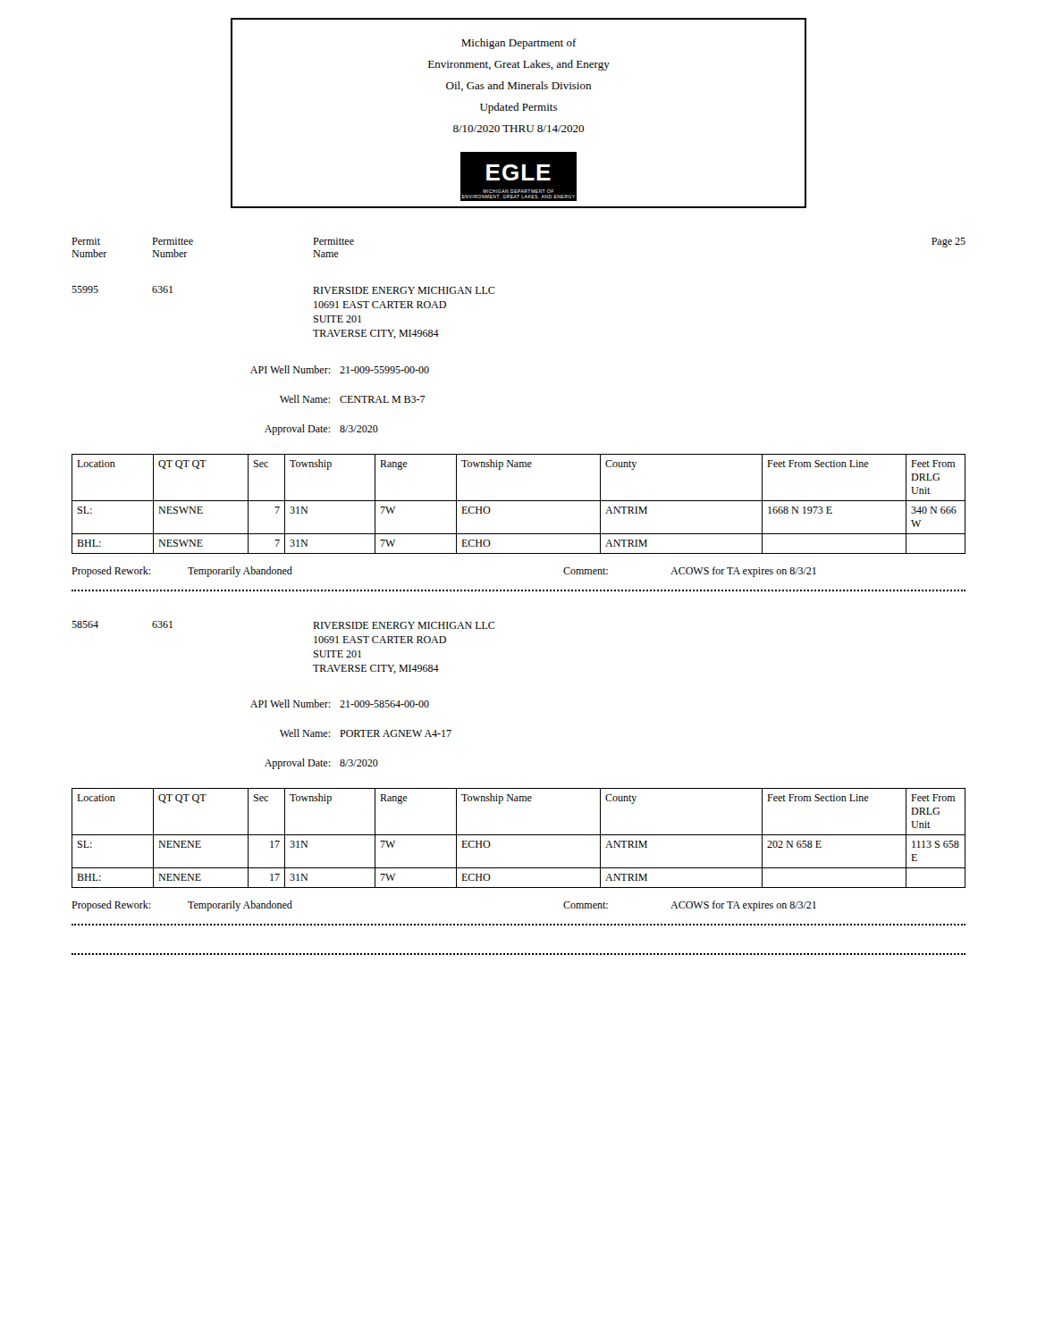Michigan Department of
Environment, Great Lakes, and Energy
Oil, Gas and Minerals Division
Updated Permits
8/10/2020 THRU 8/14/2020
EGLE
MICHIGAN DEPARTMENT OF
ENVIRONMENT, GREAT LAKES, AND ENERGY
Permit
Number
Permittee
Number
Permittee
Name
Page 25
55995
6361
RIVERSIDE ENERGY MICHIGAN LLC
10691 EAST CARTER ROAD
SUITE 201
TRAVERSE CITY, MI49684
API Well Number:
21-009-55995-00-00
Well Name:
CENTRAL M B3-7
Approval Date:
8/3/2020
| Location | QT QT QT | Sec | Township | Range | Township Name | County | Feet From Section Line | Feet From DRLG Unit |
| --- | --- | --- | --- | --- | --- | --- | --- | --- |
| SL: | NESWNE | 7 | 31N | 7W | ECHO | ANTRIM | 1668 N 1973 E | 340 N 666 W |
| BHL: | NESWNE | 7 | 31N | 7W | ECHO | ANTRIM | | |
Proposed Rework:
Temporarily Abandoned
Comment:
ACOWS for TA expires on 8/3/21
58564
6361
RIVERSIDE ENERGY MICHIGAN LLC
10691 EAST CARTER ROAD
SUITE 201
TRAVERSE CITY, MI49684
API Well Number:
21-009-58564-00-00
Well Name:
PORTER AGNEW A4-17
Approval Date:
8/3/2020
| Location | QT QT QT | Sec | Township | Range | Township Name | County | Feet From Section Line | Feet From DRLG Unit |
| --- | --- | --- | --- | --- | --- | --- | --- | --- |
| SL: | NENENE | 17 | 31N | 7W | ECHO | ANTRIM | 202 N 658 E | 1113 S 658 E |
| BHL: | NENENE | 17 | 31N | 7W | ECHO | ANTRIM | | |
Proposed Rework:
Temporarily Abandoned
Comment:
ACOWS for TA expires on 8/3/21